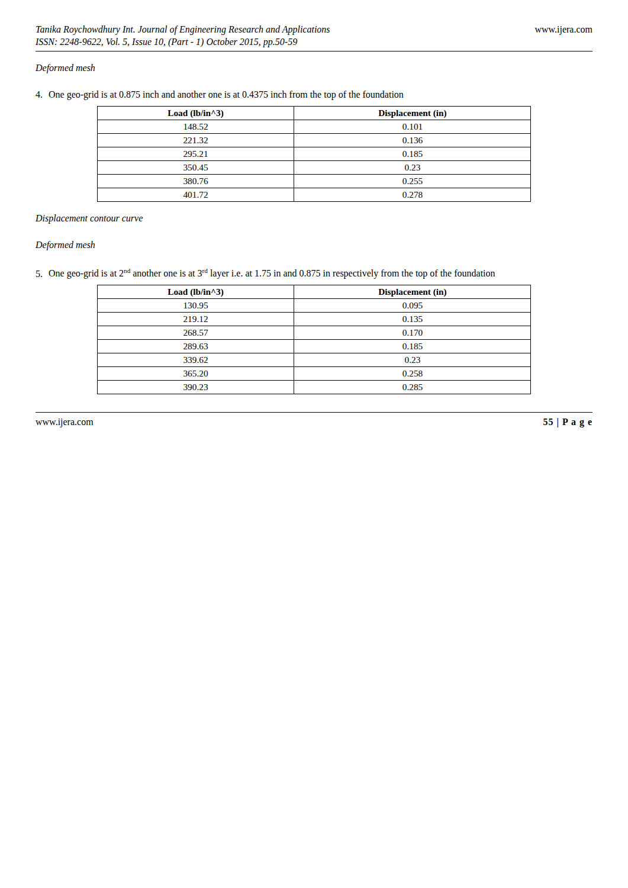Tanika Roychowdhury Int. Journal of Engineering Research and Applications
ISSN: 2248-9622, Vol. 5, Issue 10, (Part - 1) October 2015, pp.50-59
www.ijera.com
Deformed mesh
4. One geo-grid is at 0.875 inch and another one is at 0.4375 inch from the top of the foundation
| Load (lb/in^3) | Displacement (in) |
| --- | --- |
| 148.52 | 0.101 |
| 221.32 | 0.136 |
| 295.21 | 0.185 |
| 350.45 | 0.23 |
| 380.76 | 0.255 |
| 401.72 | 0.278 |
Displacement contour curve
Deformed mesh
5. One geo-grid is at 2nd another one is at 3rd layer i.e. at 1.75 in and 0.875 in respectively from the top of the foundation
| Load (lb/in^3) | Displacement (in) |
| --- | --- |
| 130.95 | 0.095 |
| 219.12 | 0.135 |
| 268.57 | 0.170 |
| 289.63 | 0.185 |
| 339.62 | 0.23 |
| 365.20 | 0.258 |
| 390.23 | 0.285 |
www.ijera.com
55 | P a g e